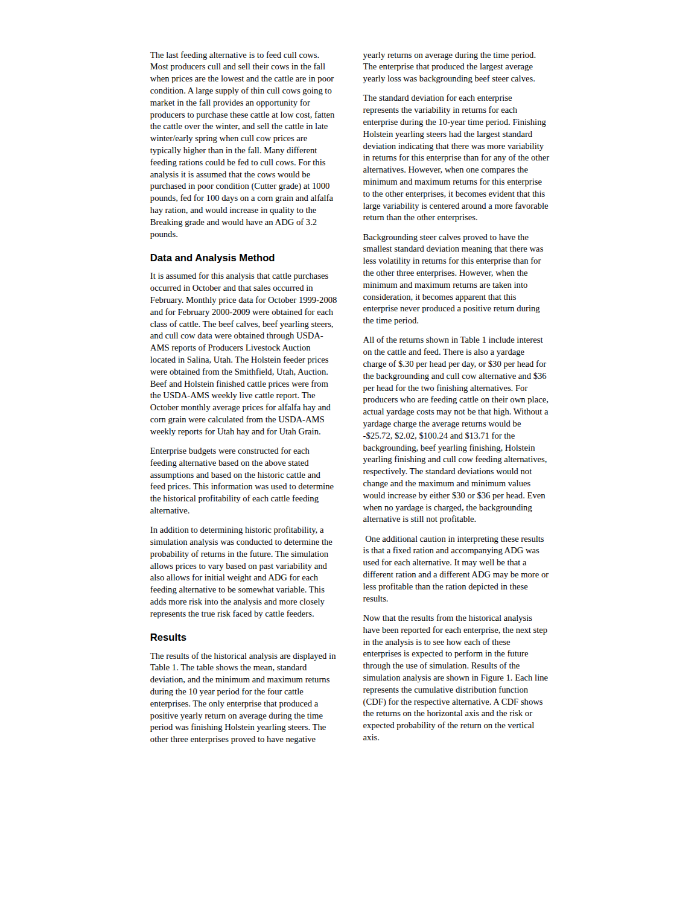The last feeding alternative is to feed cull cows. Most producers cull and sell their cows in the fall when prices are the lowest and the cattle are in poor condition. A large supply of thin cull cows going to market in the fall provides an opportunity for producers to purchase these cattle at low cost, fatten the cattle over the winter, and sell the cattle in late winter/early spring when cull cow prices are typically higher than in the fall. Many different feeding rations could be fed to cull cows. For this analysis it is assumed that the cows would be purchased in poor condition (Cutter grade) at 1000 pounds, fed for 100 days on a corn grain and alfalfa hay ration, and would increase in quality to the Breaking grade and would have an ADG of 3.2 pounds.
Data and Analysis Method
It is assumed for this analysis that cattle purchases occurred in October and that sales occurred in February. Monthly price data for October 1999-2008 and for February 2000-2009 were obtained for each class of cattle. The beef calves, beef yearling steers, and cull cow data were obtained through USDA-AMS reports of Producers Livestock Auction located in Salina, Utah. The Holstein feeder prices were obtained from the Smithfield, Utah, Auction. Beef and Holstein finished cattle prices were from the USDA-AMS weekly live cattle report. The October monthly average prices for alfalfa hay and corn grain were calculated from the USDA-AMS weekly reports for Utah hay and for Utah Grain.
Enterprise budgets were constructed for each feeding alternative based on the above stated assumptions and based on the historic cattle and feed prices. This information was used to determine the historical profitability of each cattle feeding alternative.
In addition to determining historic profitability, a simulation analysis was conducted to determine the probability of returns in the future. The simulation allows prices to vary based on past variability and also allows for initial weight and ADG for each feeding alternative to be somewhat variable. This adds more risk into the analysis and more closely represents the true risk faced by cattle feeders.
Results
The results of the historical analysis are displayed in Table 1. The table shows the mean, standard deviation, and the minimum and maximum returns during the 10 year period for the four cattle enterprises. The only enterprise that produced a positive yearly return on average during the time period was finishing Holstein yearling steers. The other three enterprises proved to have negative yearly returns on average during the time period. The enterprise that produced the largest average yearly loss was backgrounding beef steer calves.
The standard deviation for each enterprise represents the variability in returns for each enterprise during the 10-year time period. Finishing Holstein yearling steers had the largest standard deviation indicating that there was more variability in returns for this enterprise than for any of the other alternatives. However, when one compares the minimum and maximum returns for this enterprise to the other enterprises, it becomes evident that this large variability is centered around a more favorable return than the other enterprises.
Backgrounding steer calves proved to have the smallest standard deviation meaning that there was less volatility in returns for this enterprise than for the other three enterprises. However, when the minimum and maximum returns are taken into consideration, it becomes apparent that this enterprise never produced a positive return during the time period.
All of the returns shown in Table 1 include interest on the cattle and feed. There is also a yardage charge of $.30 per head per day, or $30 per head for the backgrounding and cull cow alternative and $36 per head for the two finishing alternatives. For producers who are feeding cattle on their own place, actual yardage costs may not be that high. Without a yardage charge the average returns would be -$25.72, $2.02, $100.24 and $13.71 for the backgrounding, beef yearling finishing, Holstein yearling finishing and cull cow feeding alternatives, respectively. The standard deviations would not change and the maximum and minimum values would increase by either $30 or $36 per head. Even when no yardage is charged, the backgrounding alternative is still not profitable.
One additional caution in interpreting these results is that a fixed ration and accompanying ADG was used for each alternative. It may well be that a different ration and a different ADG may be more or less profitable than the ration depicted in these results.
Now that the results from the historical analysis have been reported for each enterprise, the next step in the analysis is to see how each of these enterprises is expected to perform in the future through the use of simulation. Results of the simulation analysis are shown in Figure 1. Each line represents the cumulative distribution function (CDF) for the respective alternative. A CDF shows the returns on the horizontal axis and the risk or expected probability of the return on the vertical axis.